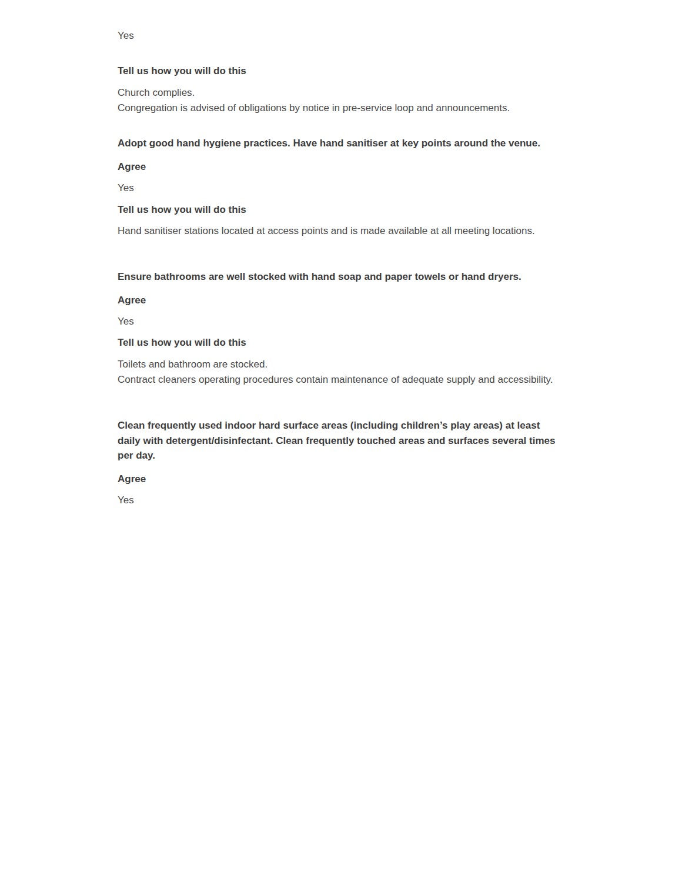Yes
Tell us how you will do this
Church complies.
Congregation is advised of obligations by notice in pre-service loop and announcements.
Adopt good hand hygiene practices. Have hand sanitiser at key points around the venue.
Agree
Yes
Tell us how you will do this
Hand sanitiser stations located at access points and is made available at all meeting locations.
Ensure bathrooms are well stocked with hand soap and paper towels or hand dryers.
Agree
Yes
Tell us how you will do this
Toilets and bathroom are stocked.
Contract cleaners operating procedures contain maintenance of adequate supply and accessibility.
Clean frequently used indoor hard surface areas (including children’s play areas) at least daily with detergent/disinfectant. Clean frequently touched areas and surfaces several times per day.
Agree
Yes